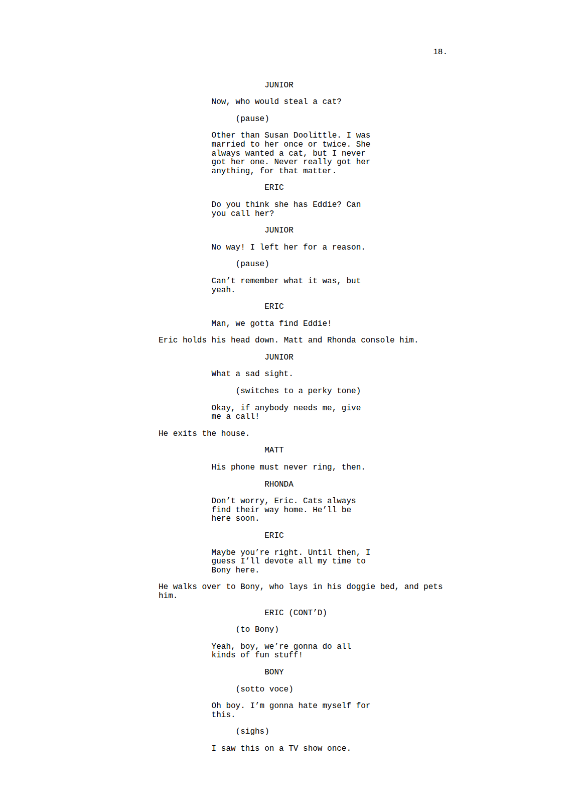18.
JUNIOR
Now, who would steal a cat?
(pause)
Other than Susan Doolittle. I was married to her once or twice. She always wanted a cat, but I never got her one. Never really got her anything, for that matter.
ERIC
Do you think she has Eddie? Can you call her?
JUNIOR
No way! I left her for a reason.
(pause)
Can’t remember what it was, but yeah.
ERIC
Man, we gotta find Eddie!
Eric holds his head down. Matt and Rhonda console him.
JUNIOR
What a sad sight.
(switches to a perky tone)
Okay, if anybody needs me, give me a call!
He exits the house.
MATT
His phone must never ring, then.
RHONDA
Don’t worry, Eric. Cats always find their way home. He’ll be here soon.
ERIC
Maybe you’re right. Until then, I guess I’ll devote all my time to Bony here.
He walks over to Bony, who lays in his doggie bed, and pets him.
ERIC (CONT’D)
(to Bony)
Yeah, boy, we’re gonna do all kinds of fun stuff!
BONY
(sotto voce)
Oh boy. I’m gonna hate myself for this.
(sighs)
I saw this on a TV show once.